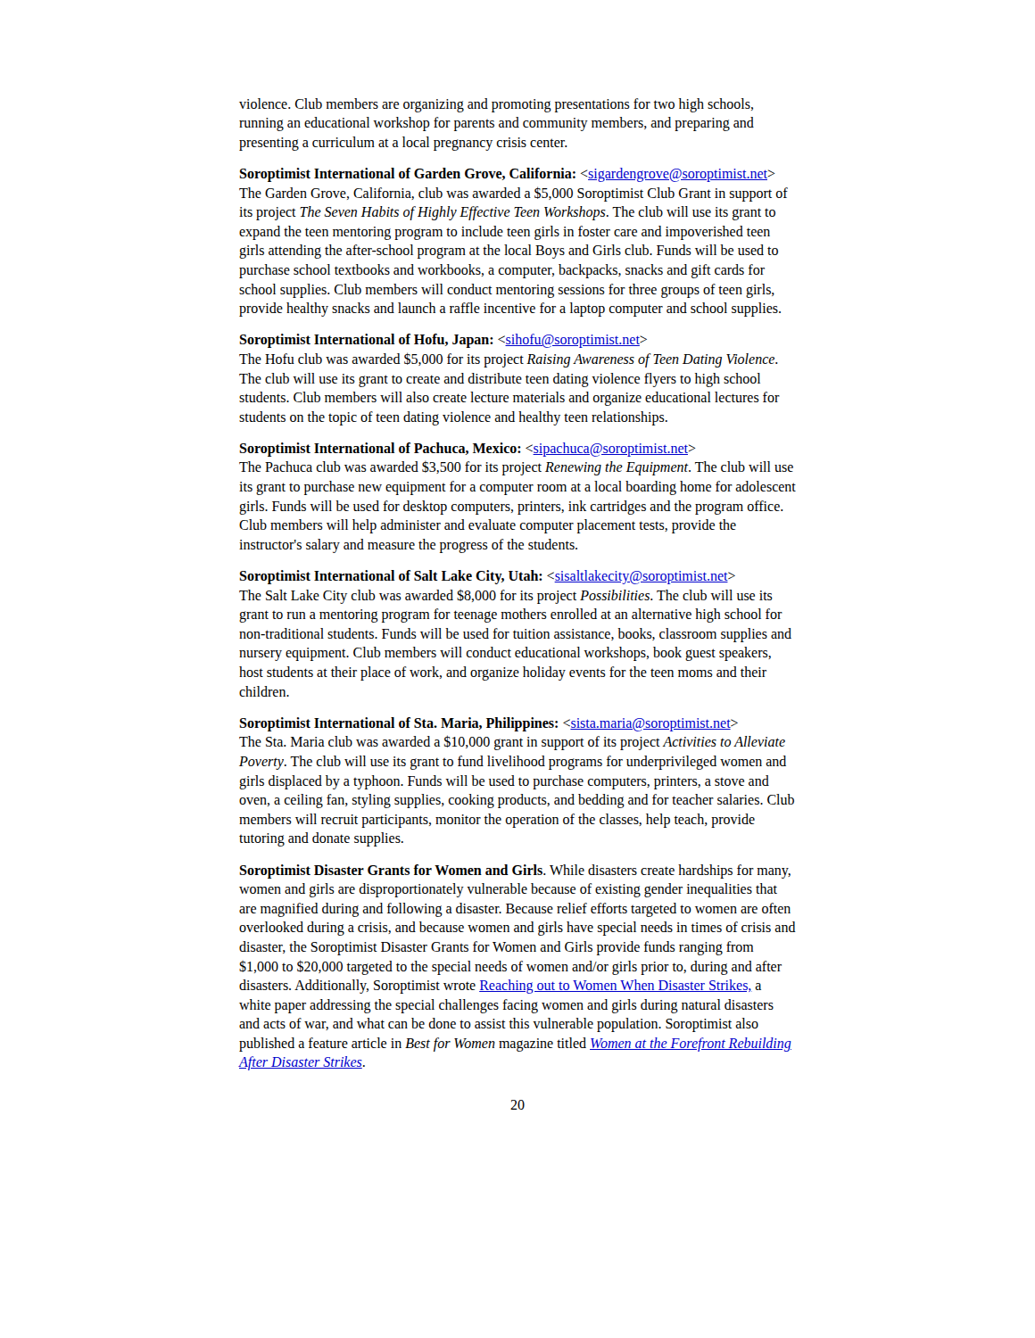violence. Club members are organizing and promoting presentations for two high schools, running an educational workshop for parents and community members, and preparing and presenting a curriculum at a local pregnancy crisis center.
Soroptimist International of Garden Grove, California: <sigardengrove@soroptimist.net>
The Garden Grove, California, club was awarded a $5,000 Soroptimist Club Grant in support of its project The Seven Habits of Highly Effective Teen Workshops. The club will use its grant to expand the teen mentoring program to include teen girls in foster care and impoverished teen girls attending the after-school program at the local Boys and Girls club. Funds will be used to purchase school textbooks and workbooks, a computer, backpacks, snacks and gift cards for school supplies. Club members will conduct mentoring sessions for three groups of teen girls, provide healthy snacks and launch a raffle incentive for a laptop computer and school supplies.
Soroptimist International of Hofu, Japan: <sihofu@soroptimist.net>
The Hofu club was awarded $5,000 for its project Raising Awareness of Teen Dating Violence. The club will use its grant to create and distribute teen dating violence flyers to high school students. Club members will also create lecture materials and organize educational lectures for students on the topic of teen dating violence and healthy teen relationships.
Soroptimist International of Pachuca, Mexico: <sipachuca@soroptimist.net>
The Pachuca club was awarded $3,500 for its project Renewing the Equipment. The club will use its grant to purchase new equipment for a computer room at a local boarding home for adolescent girls. Funds will be used for desktop computers, printers, ink cartridges and the program office. Club members will help administer and evaluate computer placement tests, provide the instructor's salary and measure the progress of the students.
Soroptimist International of Salt Lake City, Utah: <sisaltlakecity@soroptimist.net>
The Salt Lake City club was awarded $8,000 for its project Possibilities. The club will use its grant to run a mentoring program for teenage mothers enrolled at an alternative high school for non-traditional students. Funds will be used for tuition assistance, books, classroom supplies and nursery equipment. Club members will conduct educational workshops, book guest speakers, host students at their place of work, and organize holiday events for the teen moms and their children.
Soroptimist International of Sta. Maria, Philippines: <sista.maria@soroptimist.net>
The Sta. Maria club was awarded a $10,000 grant in support of its project Activities to Alleviate Poverty. The club will use its grant to fund livelihood programs for underprivileged women and girls displaced by a typhoon. Funds will be used to purchase computers, printers, a stove and oven, a ceiling fan, styling supplies, cooking products, and bedding and for teacher salaries. Club members will recruit participants, monitor the operation of the classes, help teach, provide tutoring and donate supplies.
Soroptimist Disaster Grants for Women and Girls. While disasters create hardships for many, women and girls are disproportionately vulnerable because of existing gender inequalities that are magnified during and following a disaster. Because relief efforts targeted to women are often overlooked during a crisis, and because women and girls have special needs in times of crisis and disaster, the Soroptimist Disaster Grants for Women and Girls provide funds ranging from $1,000 to $20,000 targeted to the special needs of women and/or girls prior to, during and after disasters. Additionally, Soroptimist wrote Reaching out to Women When Disaster Strikes, a white paper addressing the special challenges facing women and girls during natural disasters and acts of war, and what can be done to assist this vulnerable population. Soroptimist also published a feature article in Best for Women magazine titled Women at the Forefront Rebuilding After Disaster Strikes.
20